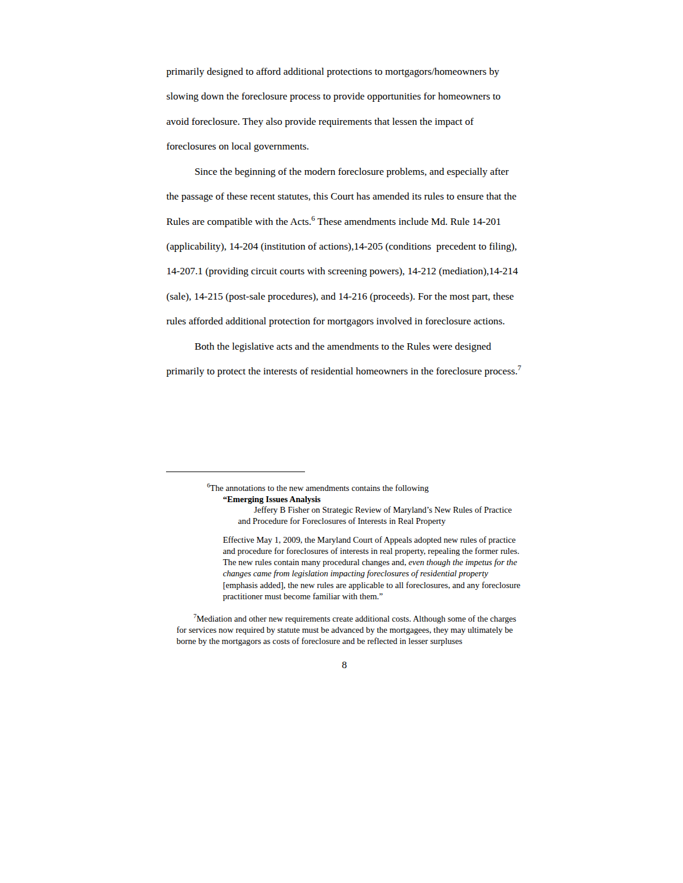primarily designed to afford additional protections to mortgagors/homeowners by slowing down the foreclosure process to provide opportunities for homeowners to avoid foreclosure. They also provide requirements that lessen the impact of foreclosures on local governments.
Since the beginning of the modern foreclosure problems, and especially after the passage of these recent statutes, this Court has amended its rules to ensure that the Rules are compatible with the Acts.6 These amendments include Md. Rule 14-201 (applicability), 14-204 (institution of actions),14-205 (conditions precedent to filing), 14-207.1 (providing circuit courts with screening powers), 14-212 (mediation),14-214 (sale), 14-215 (post-sale procedures), and 14-216 (proceeds). For the most part, these rules afforded additional protection for mortgagors involved in foreclosure actions.
Both the legislative acts and the amendments to the Rules were designed primarily to protect the interests of residential homeowners in the foreclosure process.7
6The annotations to the new amendments contains the following
“Emerging Issues Analysis
Jeffery B Fisher on Strategic Review of Maryland’s New Rules of Practice and Procedure for Foreclosures of Interests in Real Property
Effective May 1, 2009, the Maryland Court of Appeals adopted new rules of practice and procedure for foreclosures of interests in real property, repealing the former rules. The new rules contain many procedural changes and, even though the impetus for the changes came from legislation impacting foreclosures of residential property [emphasis added], the new rules are applicable to all foreclosures, and any foreclosure practitioner must become familiar with them.”
7Mediation and other new requirements create additional costs. Although some of the charges for services now required by statute must be advanced by the mortgagees, they may ultimately be borne by the mortgagors as costs of foreclosure and be reflected in lesser surpluses
8